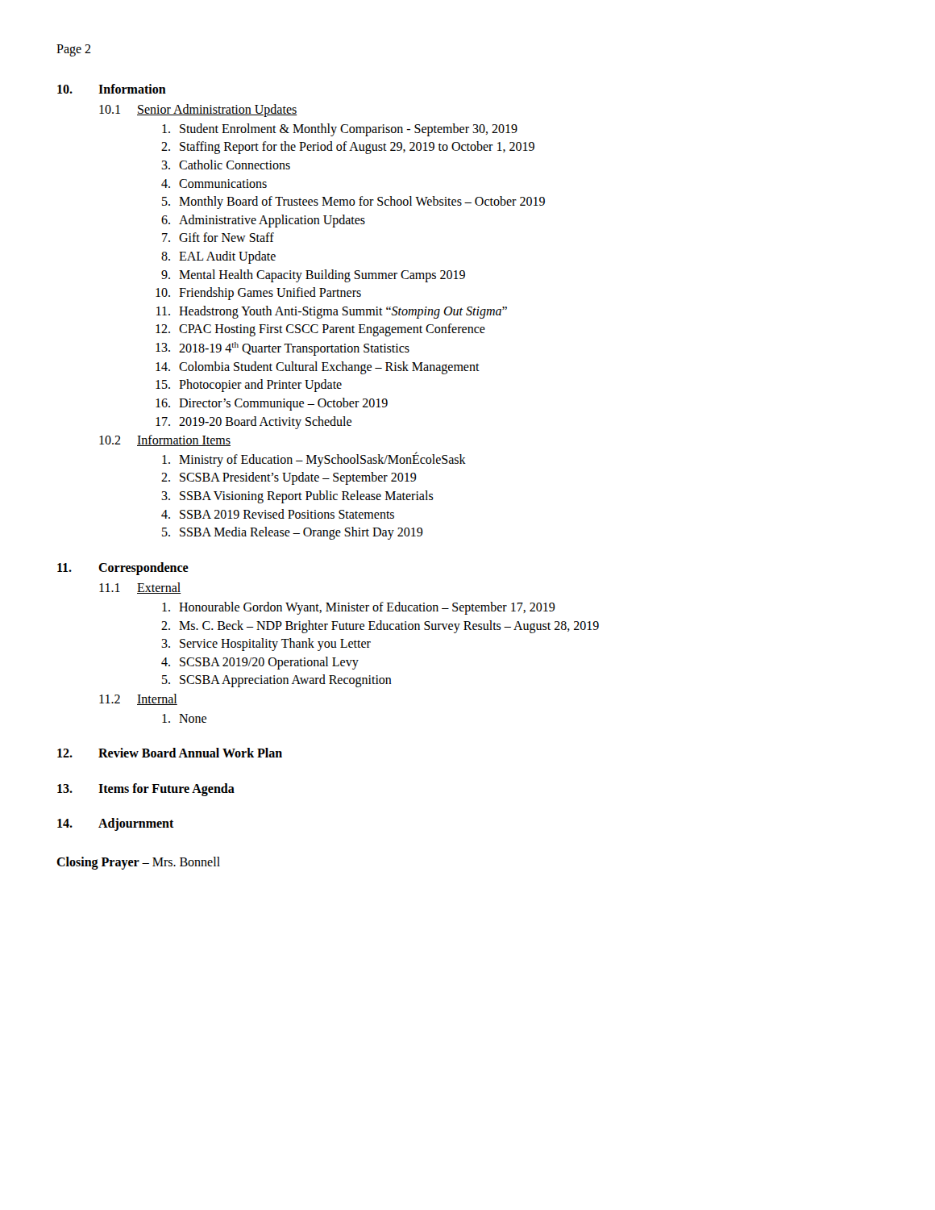Page 2
10. Information
10.1 Senior Administration Updates
1. Student Enrolment & Monthly Comparison - September 30, 2019
2. Staffing Report for the Period of August 29, 2019 to October 1, 2019
3. Catholic Connections
4. Communications
5. Monthly Board of Trustees Memo for School Websites – October 2019
6. Administrative Application Updates
7. Gift for New Staff
8. EAL Audit Update
9. Mental Health Capacity Building Summer Camps 2019
10. Friendship Games Unified Partners
11. Headstrong Youth Anti-Stigma Summit “Stomping Out Stigma”
12. CPAC Hosting First CSCC Parent Engagement Conference
13. 2018-19 4th Quarter Transportation Statistics
14. Colombia Student Cultural Exchange – Risk Management
15. Photocopier and Printer Update
16. Director’s Communique – October 2019
17. 2019-20 Board Activity Schedule
10.2 Information Items
1. Ministry of Education – MySchoolSask/MonÉcoleSask
2. SCSBA President’s Update – September 2019
3. SSBA Visioning Report Public Release Materials
4. SSBA 2019 Revised Positions Statements
5. SSBA Media Release – Orange Shirt Day 2019
11. Correspondence
11.1 External
1. Honourable Gordon Wyant, Minister of Education – September 17, 2019
2. Ms. C. Beck – NDP Brighter Future Education Survey Results – August 28, 2019
3. Service Hospitality Thank you Letter
4. SCSBA 2019/20 Operational Levy
5. SCSBA Appreciation Award Recognition
11.2 Internal
1. None
12. Review Board Annual Work Plan
13. Items for Future Agenda
14. Adjournment
Closing Prayer – Mrs. Bonnell